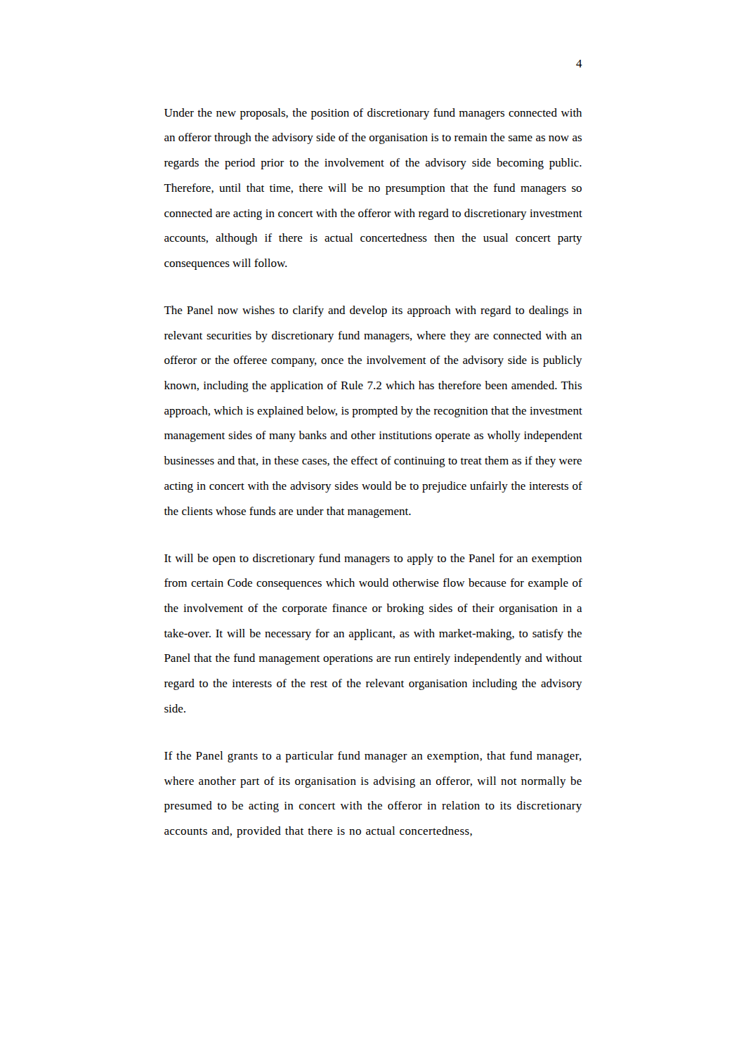4
Under the new proposals, the position of discretionary fund managers connected with an offeror through the advisory side of the organisation is to remain the same as now as regards the period prior to the involvement of the advisory side becoming public. Therefore, until that time, there will be no presumption that the fund managers so connected are acting in concert with the offeror with regard to discretionary investment accounts, although if there is actual concertedness then the usual concert party consequences will follow.
The Panel now wishes to clarify and develop its approach with regard to dealings in relevant securities by discretionary fund managers, where they are connected with an offeror or the offeree company, once the involvement of the advisory side is publicly known, including the application of Rule 7.2 which has therefore been amended. This approach, which is explained below, is prompted by the recognition that the investment management sides of many banks and other institutions operate as wholly independent businesses and that, in these cases, the effect of continuing to treat them as if they were acting in concert with the advisory sides would be to prejudice unfairly the interests of the clients whose funds are under that management.
It will be open to discretionary fund managers to apply to the Panel for an exemption from certain Code consequences which would otherwise flow because for example of the involvement of the corporate finance or broking sides of their organisation in a take-over. It will be necessary for an applicant, as with market-making, to satisfy the Panel that the fund management operations are run entirely independently and without regard to the interests of the rest of the relevant organisation including the advisory side.
If the Panel grants to a particular fund manager an exemption, that fund manager, where another part of its organisation is advising an offeror, will not normally be presumed to be acting in concert with the offeror in relation to its discretionary accounts and, provided that there is no actual concertedness,